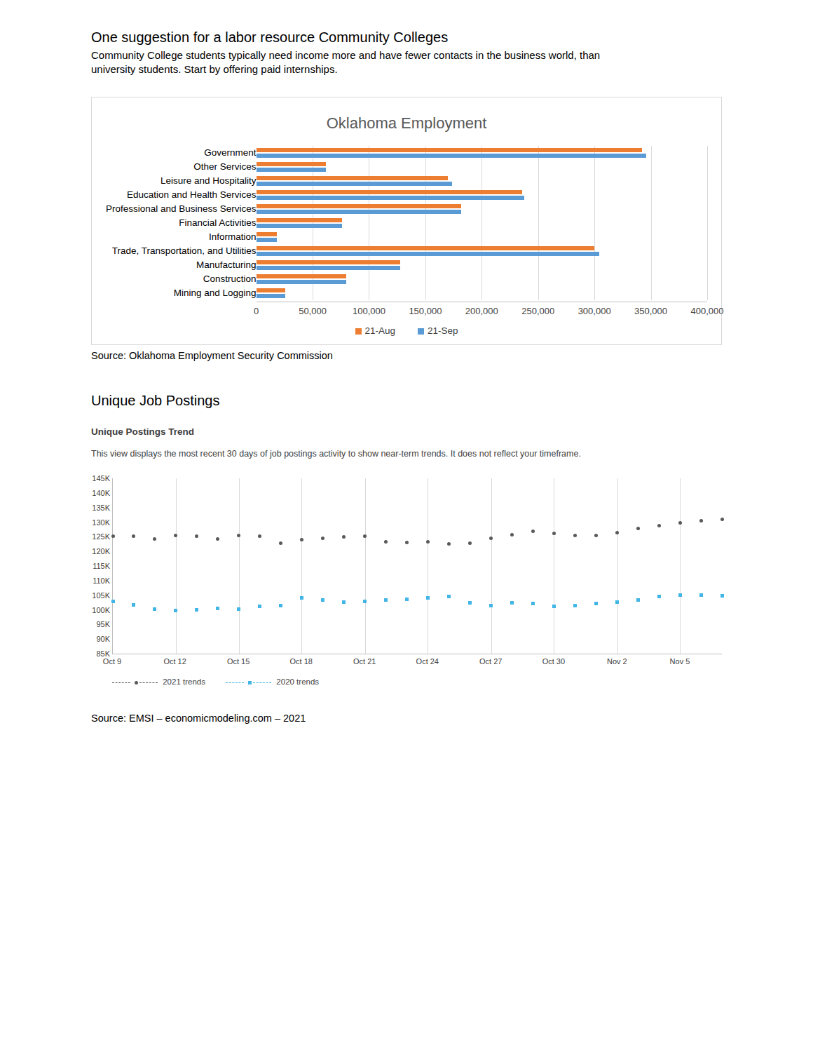One suggestion for a labor resource Community Colleges
Community College students typically need income more and have fewer contacts in the business world, than university students. Start by offering paid internships.
Oklahoma Employment
| Government | |
| Other Services | |
| Leisure and Hospitality | |
| Education and Health Services | |
| Professional and Business Services | |
| Financial Activities | |
| Information | |
| Trade, Transportation, and Utilities | |
| Manufacturing | |
| Construction | |
| Mining and Logging | |
| | 0 50,000 100,000 150,000 200,000 250,000 300,000 350,000 400,000 |
21-Aug 21-Sep
Source: Oklahoma Employment Security Commission
Unique Job Postings
Unique Postings Trend
This view displays the most recent 30 days of job postings activity to show near-term trends. It does not reflect your timeframe.
145K 140K 135K 130K 125K 120K 115K 110K 105K 100K 95K 90K 85K
Oct 9 Oct 12 Oct 15 Oct 18 Oct 21 Oct 24 Oct 27 Oct 30 Nov 2 Nov 5
2021 trends 2020 trends
Source: EMSI – economicmodeling.com – 2021